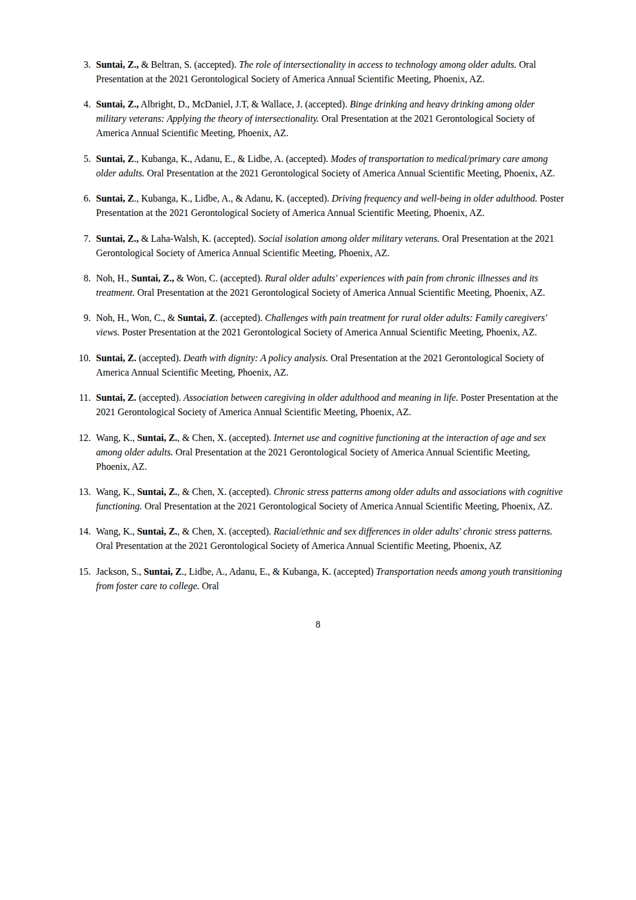Suntai, Z., & Beltran, S. (accepted). The role of intersectionality in access to technology among older adults. Oral Presentation at the 2021 Gerontological Society of America Annual Scientific Meeting, Phoenix, AZ.
Suntai, Z., Albright, D., McDaniel, J.T, & Wallace, J. (accepted). Binge drinking and heavy drinking among older military veterans: Applying the theory of intersectionality. Oral Presentation at the 2021 Gerontological Society of America Annual Scientific Meeting, Phoenix, AZ.
Suntai, Z., Kubanga, K., Adanu, E., & Lidbe, A. (accepted). Modes of transportation to medical/primary care among older adults. Oral Presentation at the 2021 Gerontological Society of America Annual Scientific Meeting, Phoenix, AZ.
Suntai, Z., Kubanga, K., Lidbe, A., & Adanu, K. (accepted). Driving frequency and well-being in older adulthood. Poster Presentation at the 2021 Gerontological Society of America Annual Scientific Meeting, Phoenix, AZ.
Suntai, Z., & Laha-Walsh, K. (accepted). Social isolation among older military veterans. Oral Presentation at the 2021 Gerontological Society of America Annual Scientific Meeting, Phoenix, AZ.
Noh, H., Suntai, Z., & Won, C. (accepted). Rural older adults' experiences with pain from chronic illnesses and its treatment. Oral Presentation at the 2021 Gerontological Society of America Annual Scientific Meeting, Phoenix, AZ.
Noh, H., Won, C., & Suntai, Z. (accepted). Challenges with pain treatment for rural older adults: Family caregivers' views. Poster Presentation at the 2021 Gerontological Society of America Annual Scientific Meeting, Phoenix, AZ.
Suntai, Z. (accepted). Death with dignity: A policy analysis. Oral Presentation at the 2021 Gerontological Society of America Annual Scientific Meeting, Phoenix, AZ.
Suntai, Z. (accepted). Association between caregiving in older adulthood and meaning in life. Poster Presentation at the 2021 Gerontological Society of America Annual Scientific Meeting, Phoenix, AZ.
Wang, K., Suntai, Z., & Chen, X. (accepted). Internet use and cognitive functioning at the interaction of age and sex among older adults. Oral Presentation at the 2021 Gerontological Society of America Annual Scientific Meeting, Phoenix, AZ.
Wang, K., Suntai, Z., & Chen, X. (accepted). Chronic stress patterns among older adults and associations with cognitive functioning. Oral Presentation at the 2021 Gerontological Society of America Annual Scientific Meeting, Phoenix, AZ.
Wang, K., Suntai, Z., & Chen, X. (accepted). Racial/ethnic and sex differences in older adults' chronic stress patterns. Oral Presentation at the 2021 Gerontological Society of America Annual Scientific Meeting, Phoenix, AZ
Jackson, S., Suntai, Z., Lidbe, A., Adanu, E., & Kubanga, K. (accepted) Transportation needs among youth transitioning from foster care to college. Oral
8